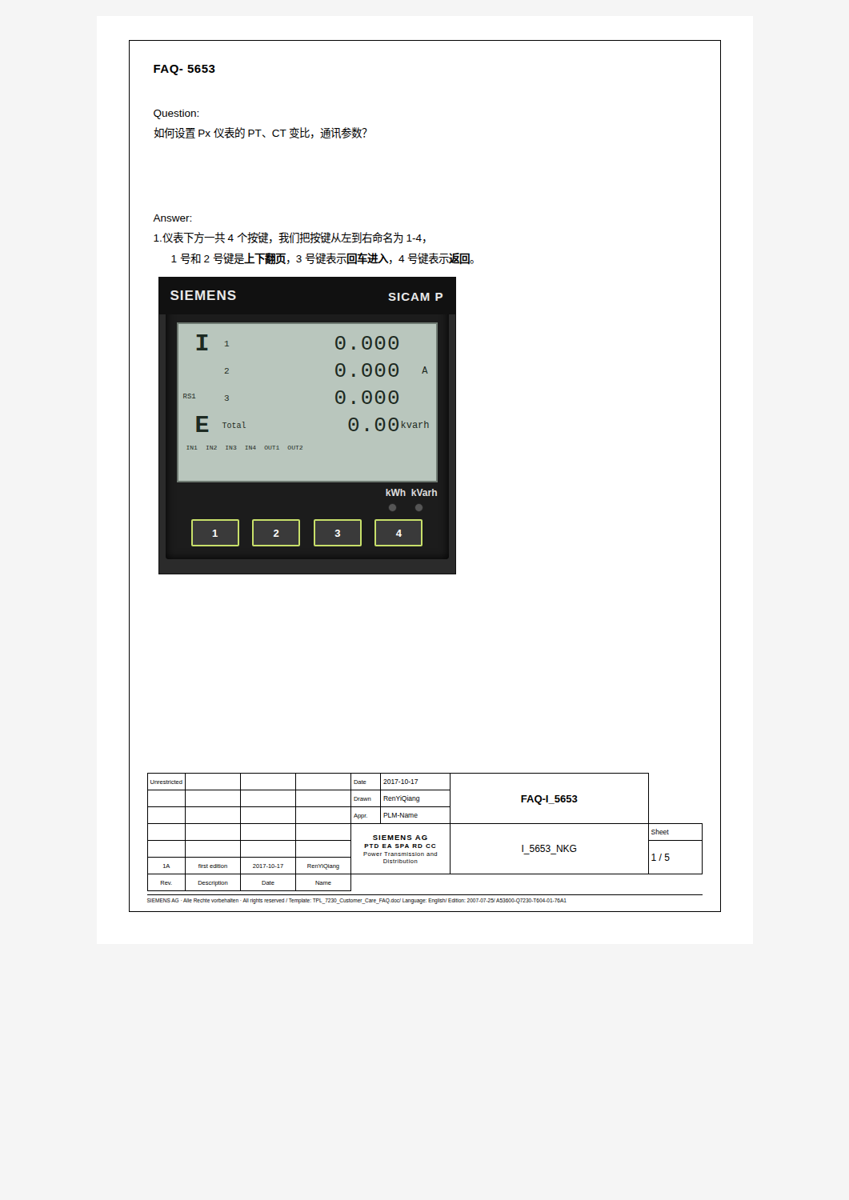FAQ- 5653
Question:
如何设置 Px 仪表的 PT、CT 变比，通讯参数？
Answer:
1.仪表下方一共 4 个按键，我们把按键从左到右命名为 1-4，
1 号和 2 号键是上下翻页，3 号键表示回车进入，4 号键表示返回。
SIEMENS SICAM P
RS1
I
1
0.000
2
0.000
A
3
0.000
E
Total
0.00
kvarh
IN1 IN2 IN3 IN4 OUT1 OUT2
kWh kVarh
1
2
3
4
| Unrestricted | | | | Date | 2017-10-17 | FAQ-I_5653 | |
| | | | | Drawn | RenYiQiang |
| | | | | Appr. | PLM-Name |
| | | | | SIEMENS AG PTD EA SPA RD CC Power Transmission and Distribution | I_5653_NKG | Sheet |
| | | | | 1 / 5 |
| 1A | first edition | 2017-10-17 | RenYiQiang |
| Rev. | Description | Date | Name | |
SIEMENS AG · Alle Rechte vorbehalten · All rights reserved / Template: TPL_7230_Customer_Care_FAQ.doc/ Language: English/ Edition: 2007-07-25/ A53600-Q7230-T604-01-76A1